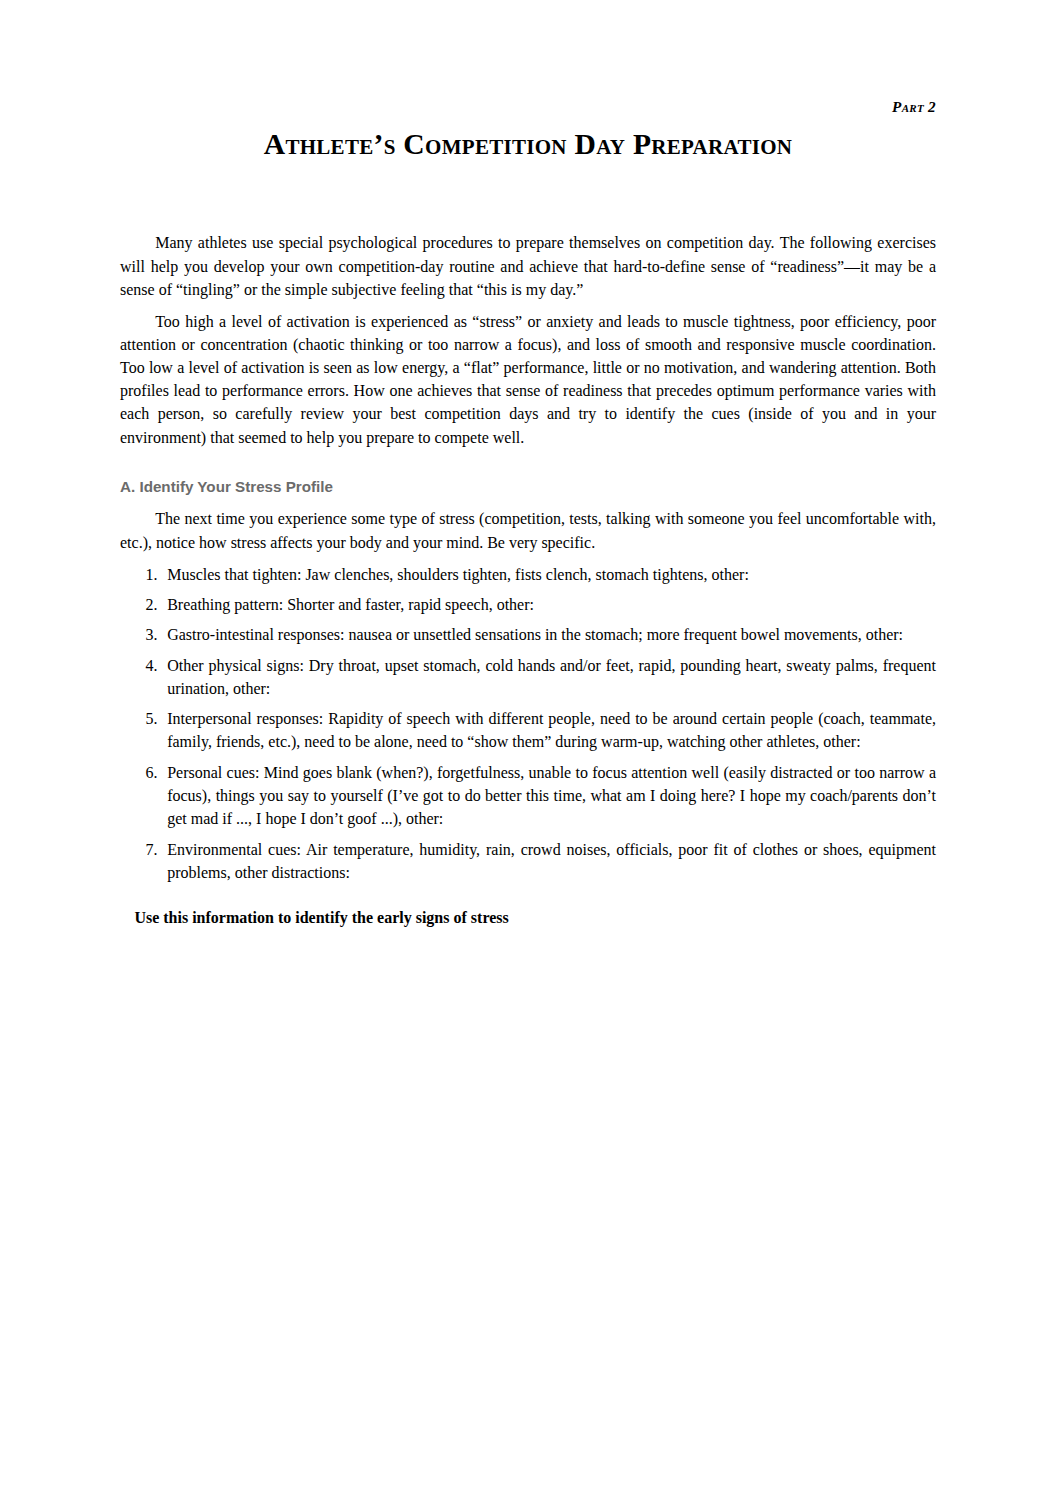Part 2
Athlete’s Competition Day Preparation
Many athletes use special psychological procedures to prepare themselves on competition day. The following exercises will help you develop your own competition-day routine and achieve that hard-to-define sense of “readiness”—it may be a sense of “tingling” or the simple subjective feeling that “this is my day.”
Too high a level of activation is experienced as “stress” or anxiety and leads to muscle tightness, poor efficiency, poor attention or concentration (chaotic thinking or too narrow a focus), and loss of smooth and responsive muscle coordination. Too low a level of activation is seen as low energy, a “flat” performance, little or no motivation, and wandering attention. Both profiles lead to performance errors. How one achieves that sense of readiness that precedes optimum performance varies with each person, so carefully review your best competition days and try to identify the cues (inside of you and in your environment) that seemed to help you prepare to compete well.
A. Identify Your Stress Profile
The next time you experience some type of stress (competition, tests, talking with someone you feel uncomfortable with, etc.), notice how stress affects your body and your mind. Be very specific.
Muscles that tighten: Jaw clenches, shoulders tighten, fists clench, stomach tightens, other:
Breathing pattern: Shorter and faster, rapid speech, other:
Gastro-intestinal responses: nausea or unsettled sensations in the stomach; more frequent bowel movements, other:
Other physical signs: Dry throat, upset stomach, cold hands and/or feet, rapid, pounding heart, sweaty palms, frequent urination, other:
Interpersonal responses: Rapidity of speech with different people, need to be around certain people (coach, teammate, family, friends, etc.), need to be alone, need to “show them” during warm-up, watching other athletes, other:
Personal cues: Mind goes blank (when?), forgetfulness, unable to focus attention well (easily distracted or too narrow a focus), things you say to yourself (I’ve got to do better this time, what am I doing here? I hope my coach/parents don’t get mad if ..., I hope I don’t goof ...), other:
Environmental cues: Air temperature, humidity, rain, crowd noises, officials, poor fit of clothes or shoes, equipment problems, other distractions:
Use this information to identify the early signs of stress